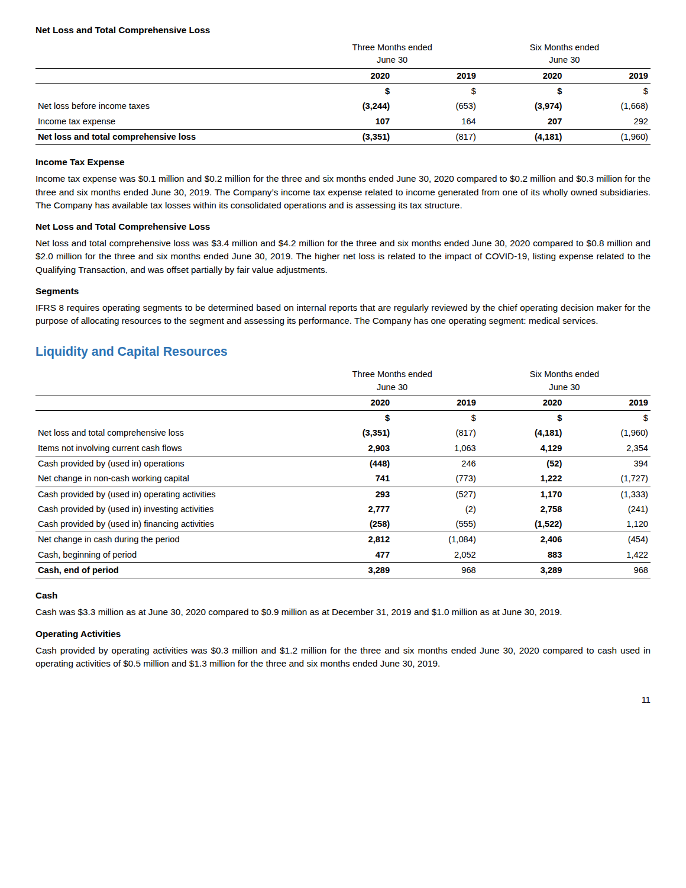Net Loss and Total Comprehensive Loss
| | Three Months ended June 30 | Six Months ended June 30 |
| | 2020 | 2019 | 2020 | 2019 |
| | $ | $ | $ | $ |
| Net loss before income taxes | (3,244) | (653) | (3,974) | (1,668) |
| Income tax expense | 107 | 164 | 207 | 292 |
| Net loss and total comprehensive loss | (3,351) | (817) | (4,181) | (1,960) |
Income Tax Expense
Income tax expense was $0.1 million and $0.2 million for the three and six months ended June 30, 2020 compared to $0.2 million and $0.3 million for the three and six months ended June 30, 2019. The Company’s income tax expense related to income generated from one of its wholly owned subsidiaries. The Company has available tax losses within its consolidated operations and is assessing its tax structure.
Net Loss and Total Comprehensive Loss
Net loss and total comprehensive loss was $3.4 million and $4.2 million for the three and six months ended June 30, 2020 compared to $0.8 million and $2.0 million for the three and six months ended June 30, 2019. The higher net loss is related to the impact of COVID-19, listing expense related to the Qualifying Transaction, and was offset partially by fair value adjustments.
Segments
IFRS 8 requires operating segments to be determined based on internal reports that are regularly reviewed by the chief operating decision maker for the purpose of allocating resources to the segment and assessing its performance. The Company has one operating segment: medical services.
Liquidity and Capital Resources
| | Three Months ended June 30 | Six Months ended June 30 |
| | 2020 | 2019 | 2020 | 2019 |
| | $ | $ | $ | $ |
| Net loss and total comprehensive loss | (3,351) | (817) | (4,181) | (1,960) |
| Items not involving current cash flows | 2,903 | 1,063 | 4,129 | 2,354 |
| Cash provided by (used in) operations | (448) | 246 | (52) | 394 |
| Net change in non-cash working capital | 741 | (773) | 1,222 | (1,727) |
| Cash provided by (used in) operating activities | 293 | (527) | 1,170 | (1,333) |
| Cash provided by (used in) investing activities | 2,777 | (2) | 2,758 | (241) |
| Cash provided by (used in) financing activities | (258) | (555) | (1,522) | 1,120 |
| Net change in cash during the period | 2,812 | (1,084) | 2,406 | (454) |
| Cash, beginning of period | 477 | 2,052 | 883 | 1,422 |
| Cash, end of period | 3,289 | 968 | 3,289 | 968 |
Cash
Cash was $3.3 million as at June 30, 2020 compared to $0.9 million as at December 31, 2019 and $1.0 million as at June 30, 2019.
Operating Activities
Cash provided by operating activities was $0.3 million and $1.2 million for the three and six months ended June 30, 2020 compared to cash used in operating activities of $0.5 million and $1.3 million for the three and six months ended June 30, 2019.
11